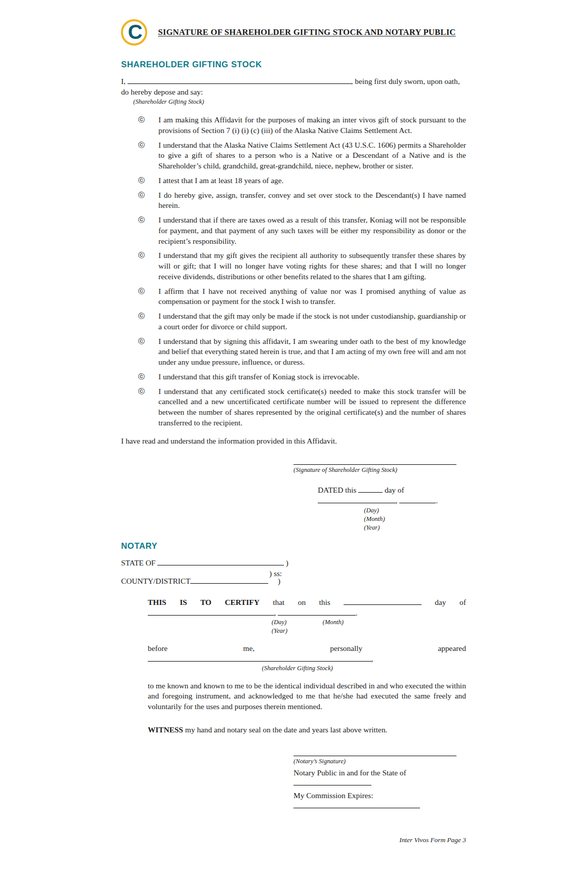C
SIGNATURE OF SHAREHOLDER GIFTING STOCK AND NOTARY PUBLIC
SHAREHOLDER GIFTING STOCK
I, , being first duly sworn, upon oath, do hereby depose and say:
(Shareholder Gifting Stock)
I am making this Affidavit for the purposes of making an inter vivos gift of stock pursuant to the provisions of Section 7 (i) (i) (c) (iii) of the Alaska Native Claims Settlement Act.
I understand that the Alaska Native Claims Settlement Act (43 U.S.C. 1606) permits a Shareholder to give a gift of shares to a person who is a Native or a Descendant of a Native and is the Shareholder’s child, grandchild, great-grandchild, niece, nephew, brother or sister.
I attest that I am at least 18 years of age.
I do hereby give, assign, transfer, convey and set over stock to the Descendant(s) I have named herein.
I understand that if there are taxes owed as a result of this transfer, Koniag will not be responsible for payment, and that payment of any such taxes will be either my responsibility as donor or the recipient’s responsibility.
I understand that my gift gives the recipient all authority to subsequently transfer these shares by will or gift; that I will no longer have voting rights for these shares; and that I will no longer receive dividends, distributions or other benefits related to the shares that I am gifting.
I affirm that I have not received anything of value nor was I promised anything of value as compensation or payment for the stock I wish to transfer.
I understand that the gift may only be made if the stock is not under custodianship, guardianship or a court order for divorce or child support.
I understand that by signing this affidavit, I am swearing under oath to the best of my knowledge and belief that everything stated herein is true, and that I am acting of my own free will and am not under any undue pressure, influence, or duress.
I understand that this gift transfer of Koniag stock is irrevocable.
I understand that any certificated stock certificate(s) needed to make this stock transfer will be cancelled and a new uncertificated certificate number will be issued to represent the difference between the number of shares represented by the original certificate(s) and the number of shares transferred to the recipient.
I have read and understand the information provided in this Affidavit.
(Signature of Shareholder Gifting Stock)
DATED this day of , . (Day)(Month)(Year)
NOTARY
STATE OF )
) ss:
COUNTY/DISTRICT )
THIS IS TO CERTIFY that on this day of , . (Day)(Month)(Year)
before me, personally appeared , (Shareholder Gifting Stock)
to me known and known to me to be the identical individual described in and who executed the within and foregoing instrument, and acknowledged to me that he/she had executed the same freely and voluntarily for the uses and purposes therein mentioned.
WITNESS my hand and notary seal on the date and years last above written.
(Notary’s Signature)
Notary Public in and for the State of
My Commission Expires:
Inter Vivos Form Page 3